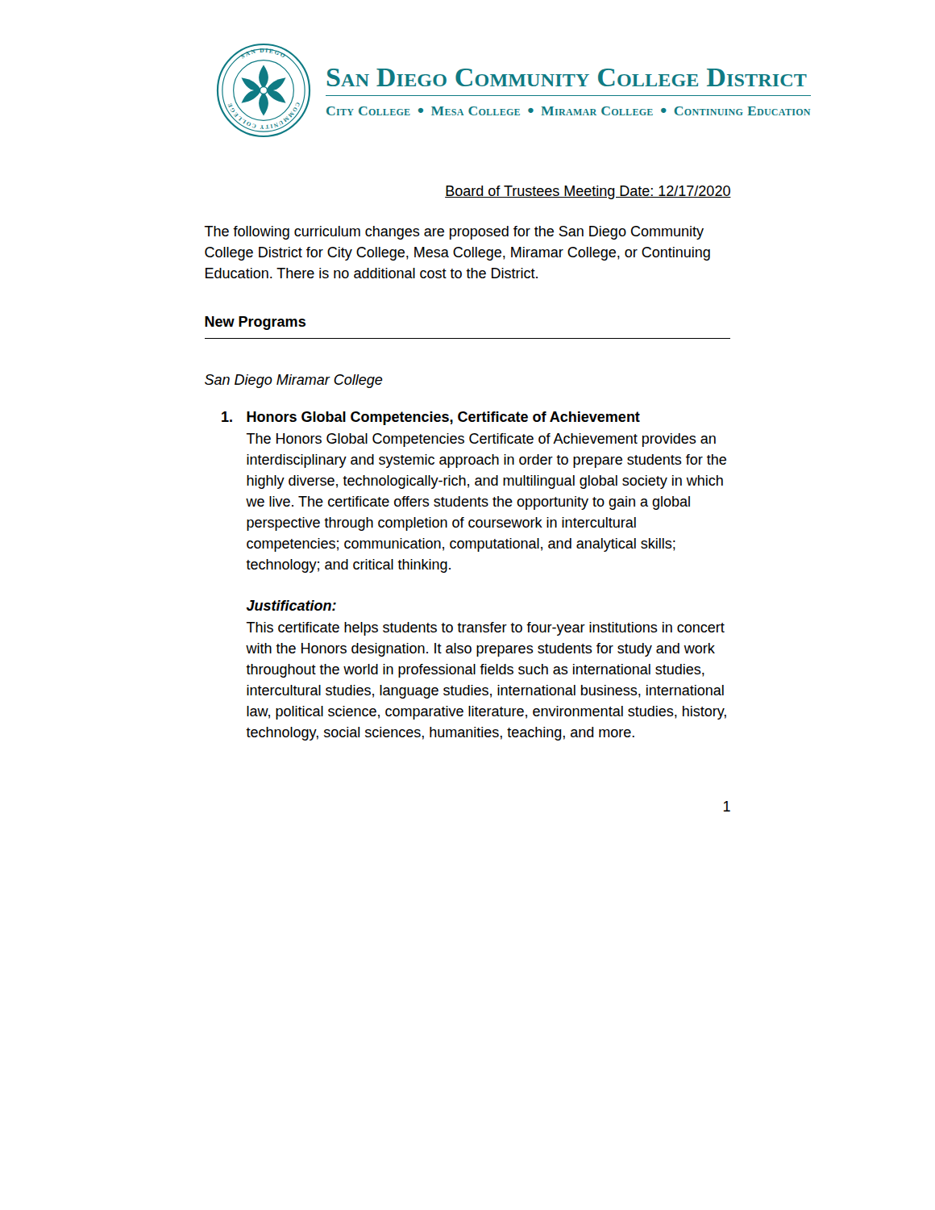SAN DIEGO COMMUNITY COLLEGE
San Diego Community College District
City College●Mesa College●Miramar College●Continuing Education
Board of Trustees Meeting Date: 12/17/2020
The following curriculum changes are proposed for the San Diego Community College District for City College, Mesa College, Miramar College, or Continuing Education. There is no additional cost to the District.
New Programs
San Diego Miramar College
Honors Global Competencies, Certificate of Achievement
The Honors Global Competencies Certificate of Achievement provides an interdisciplinary and systemic approach in order to prepare students for the highly diverse, technologically-rich, and multilingual global society in which we live. The certificate offers students the opportunity to gain a global perspective through completion of coursework in intercultural competencies; communication, computational, and analytical skills; technology; and critical thinking.
Justification:
This certificate helps students to transfer to four-year institutions in concert with the Honors designation. It also prepares students for study and work throughout the world in professional fields such as international studies, intercultural studies, language studies, international business, international law, political science, comparative literature, environmental studies, history, technology, social sciences, humanities, teaching, and more.
1